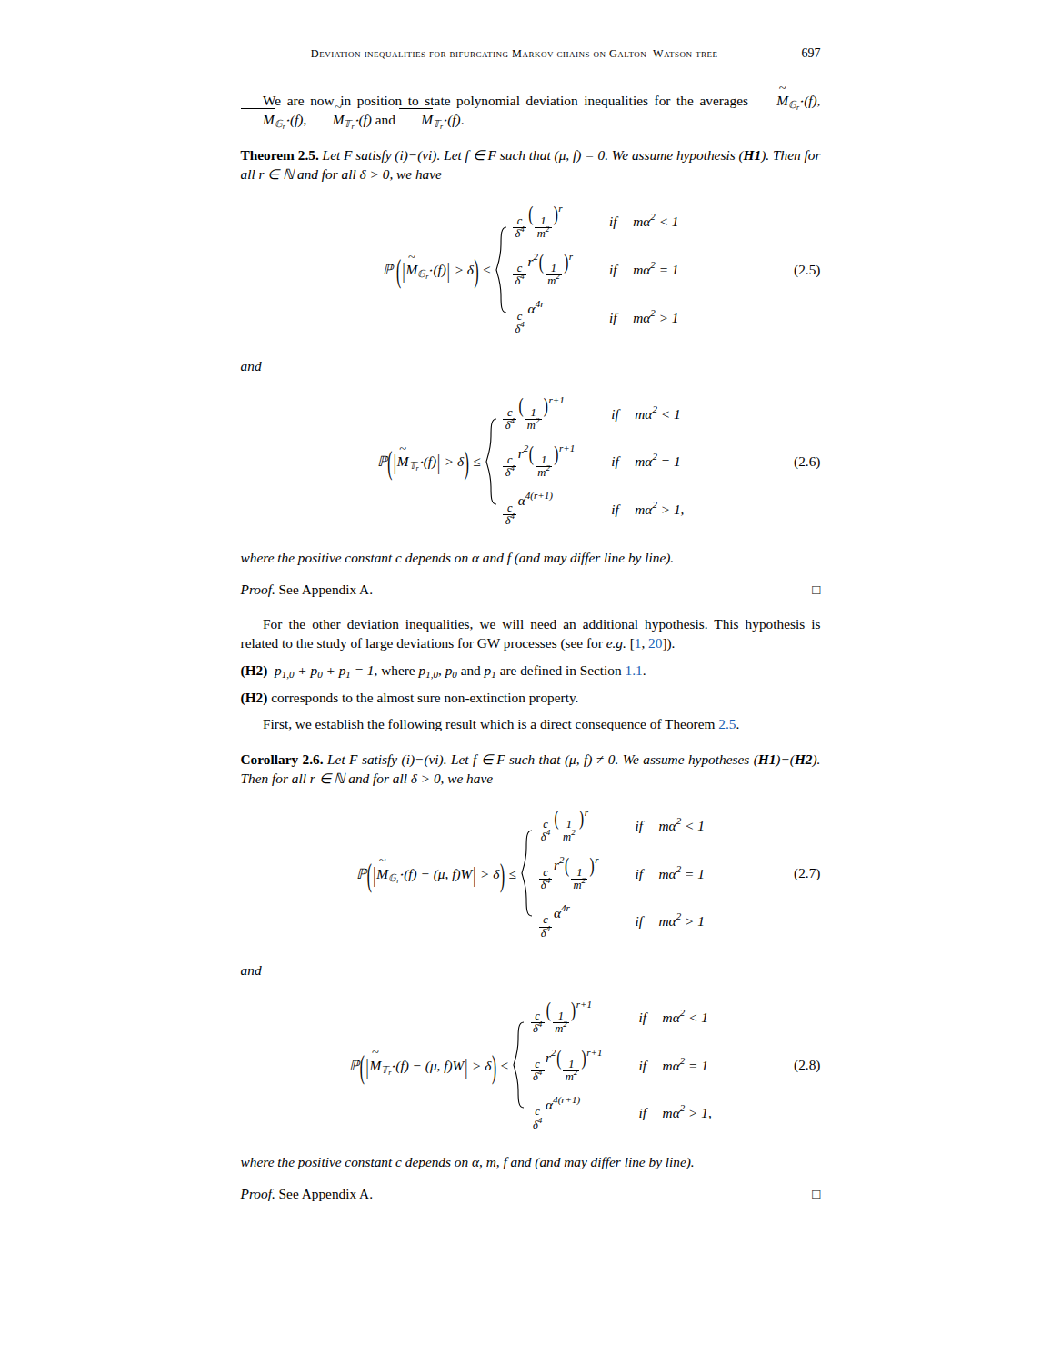Deviation inequalities for bifurcating Markov chains on Galton–Watson tree
697
We are now in position to state polynomial deviation inequalities for the averages ~M𝔾r⋆(f), M𝔾r⋆(f), ~M𝕋r⋆(f) and M𝕋r⋆(f).
Theorem 2.5. Let F satisfy (i)−(vi). Let f ∈ F such that (μ, f) = 0. We assume hypothesis (H1). Then for all r ∈ ℕ and for all δ > 0, we have
ℙ (|~M𝔾r⋆(f)| > δ) ≤
| c δ 4 ( 1 m 2 ) r | if mα 2 < 1 |
| c δ 4 r 2 ( 1 m 2 ) r | if mα 2 = 1 |
| c δ 4 α 4r | if mα 2 > 1 |
(2.5)
and
ℙ(|~M𝕋r⋆(f)| > δ) ≤
| c δ 4 ( 1 m 2 ) r+1 | if mα 2 < 1 |
| c δ 4 r 2 ( 1 m 2 ) r+1 | if mα 2 = 1 |
| c δ 4 α 4(r+1) | if mα 2 > 1, |
(2.6)
where the positive constant c depends on α and f (and may differ line by line).
□ Proof. See Appendix A.
For the other deviation inequalities, we will need an additional hypothesis. This hypothesis is related to the study of large deviations for GW processes (see for e.g. [1, 20]).
(H2) p1,0 + p0 + p1 = 1, where p1,0, p0 and p1 are defined in Section 1.1.
(H2) corresponds to the almost sure non-extinction property.
First, we establish the following result which is a direct consequence of Theorem 2.5.
Corollary 2.6. Let F satisfy (i)−(vi). Let f ∈ F such that (μ, f) ≠ 0. We assume hypotheses (H1)−(H2). Then for all r ∈ ℕ and for all δ > 0, we have
ℙ(|~M𝔾r⋆(f) − (μ, f)W| > δ) ≤
| c δ 4 ( 1 m 2 ) r | if mα 2 < 1 |
| c δ 4 r 2 ( 1 m 2 ) r | if mα 2 = 1 |
| c δ 4 α 4r | if mα 2 > 1 |
(2.7)
and
ℙ(|~M𝕋r⋆(f) − (μ, f)W| > δ) ≤
| c δ 4 ( 1 m 2 ) r+1 | if mα 2 < 1 |
| c δ 4 r 2 ( 1 m 2 ) r+1 | if mα 2 = 1 |
| c δ 4 α 4(r+1) | if mα 2 > 1, |
(2.8)
where the positive constant c depends on α, m, f and (and may differ line by line).
□ Proof. See Appendix A.